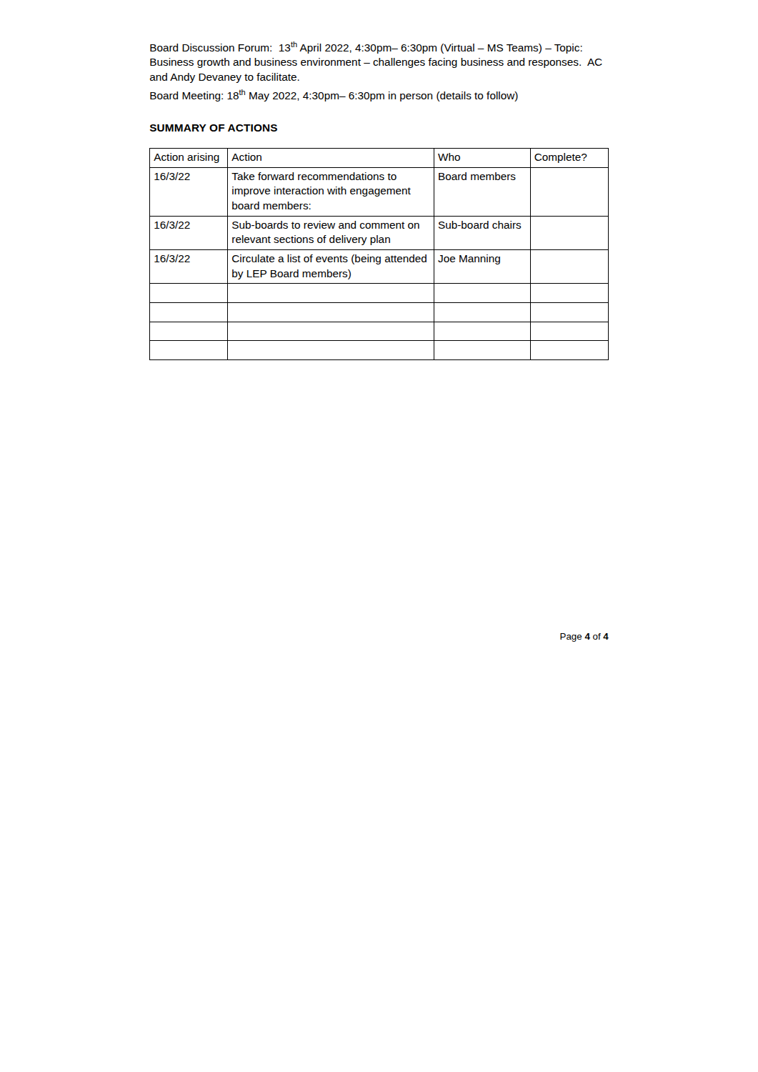Board Discussion Forum: 13th April 2022, 4:30pm– 6:30pm (Virtual – MS Teams) – Topic: Business growth and business environment – challenges facing business and responses. AC and Andy Devaney to facilitate.
Board Meeting: 18th May 2022, 4:30pm– 6:30pm in person (details to follow)
SUMMARY OF ACTIONS
| Action arising | Action | Who | Complete? |
| --- | --- | --- | --- |
| 16/3/22 | Take forward recommendations to improve interaction with engagement board members: | Board members | |
| 16/3/22 | Sub-boards to review and comment on relevant sections of delivery plan | Sub-board chairs | |
| 16/3/22 | Circulate a list of events (being attended by LEP Board members) | Joe Manning | |
Page 4 of 4